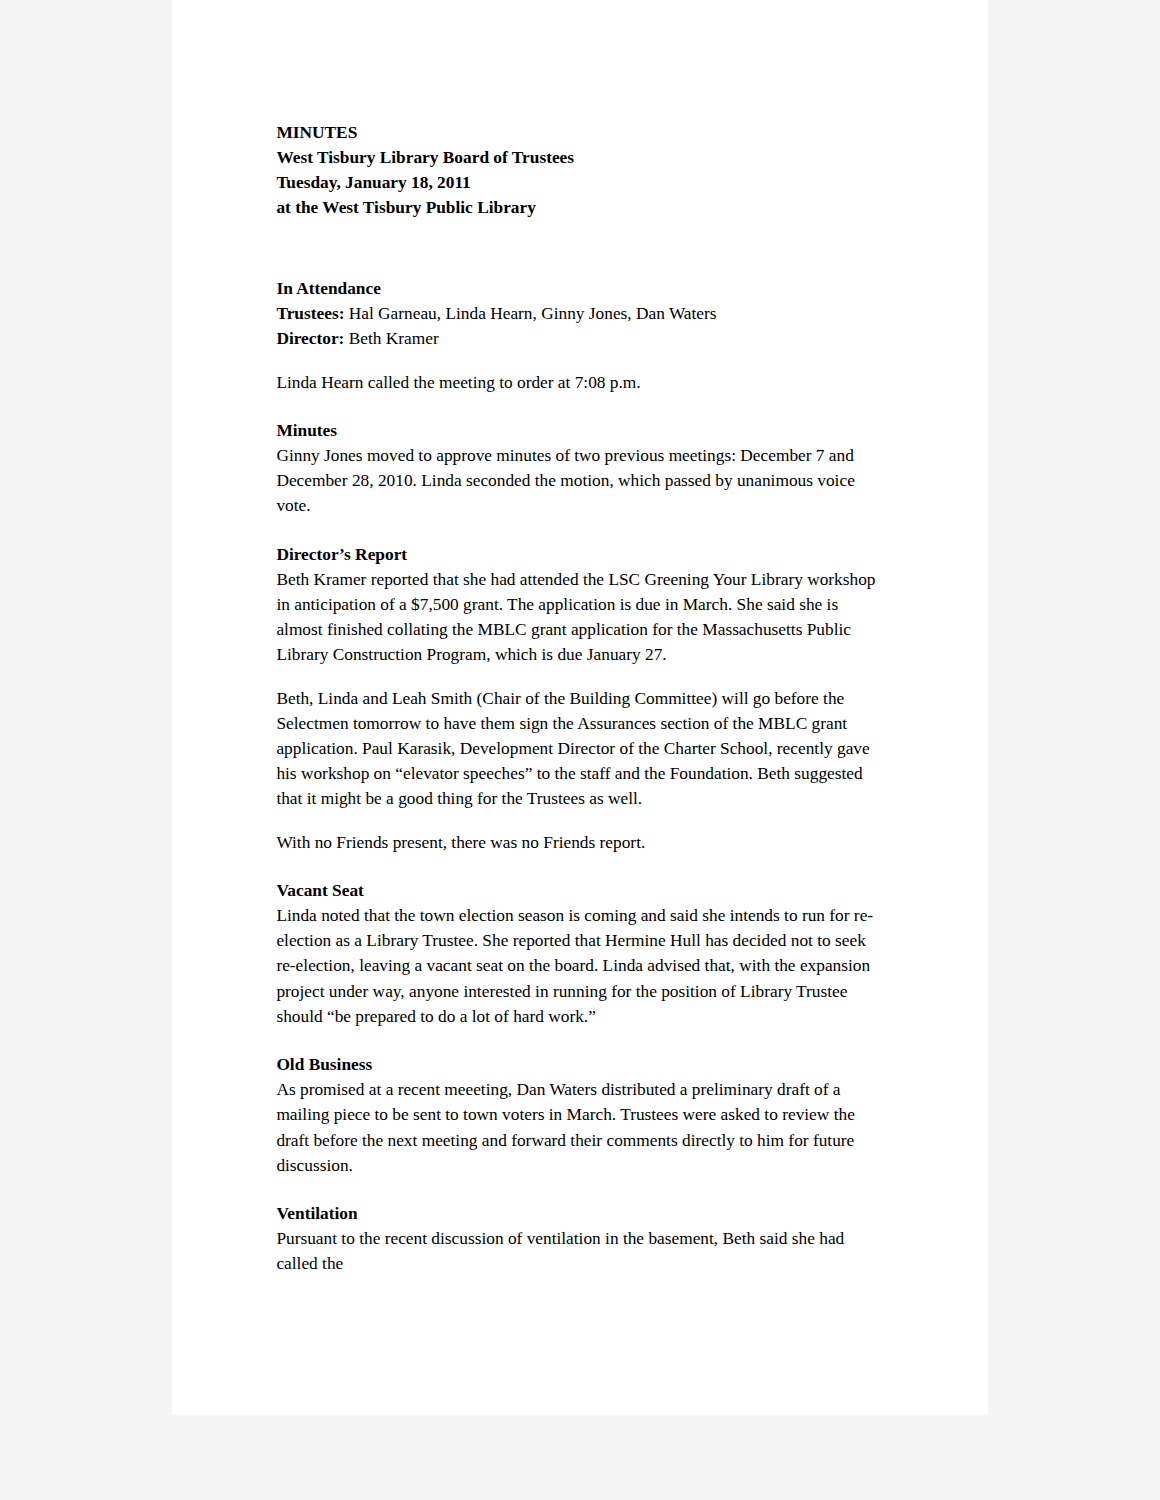MINUTES
West Tisbury Library Board of Trustees
Tuesday, January 18, 2011
at the West Tisbury Public Library
In Attendance
Trustees: Hal Garneau, Linda Hearn, Ginny Jones, Dan Waters
Director: Beth Kramer
Linda Hearn called the meeting to order at 7:08 p.m.
Minutes
Ginny Jones moved to approve minutes of two previous meetings: December 7 and December 28, 2010. Linda seconded the motion, which passed by unanimous voice vote.
Director’s Report
Beth Kramer reported that she had attended the LSC Greening Your Library workshop in anticipation of a $7,500 grant. The application is due in March. She said she is almost finished collating the MBLC grant application for the Massachusetts Public Library Construction Program, which is due January 27.
Beth, Linda and Leah Smith (Chair of the Building Committee) will go before the Selectmen tomorrow to have them sign the Assurances section of the MBLC grant application. Paul Karasik, Development Director of the Charter School, recently gave his workshop on “elevator speeches” to the staff and the Foundation. Beth suggested that it might be a good thing for the Trustees as well.
With no Friends present, there was no Friends report.
Vacant Seat
Linda noted that the town election season is coming and said she intends to run for re-election as a Library Trustee. She reported that Hermine Hull has decided not to seek re-election, leaving a vacant seat on the board. Linda advised that, with the expansion project under way, anyone interested in running for the position of Library Trustee should “be prepared to do a lot of hard work.”
Old Business
As promised at a recent meeeting, Dan Waters distributed a preliminary draft of a mailing piece to be sent to town voters in March. Trustees were asked to review the draft before the next meeting and forward their comments directly to him for future discussion.
Ventilation
Pursuant to the recent discussion of ventilation in the basement, Beth said she had called the